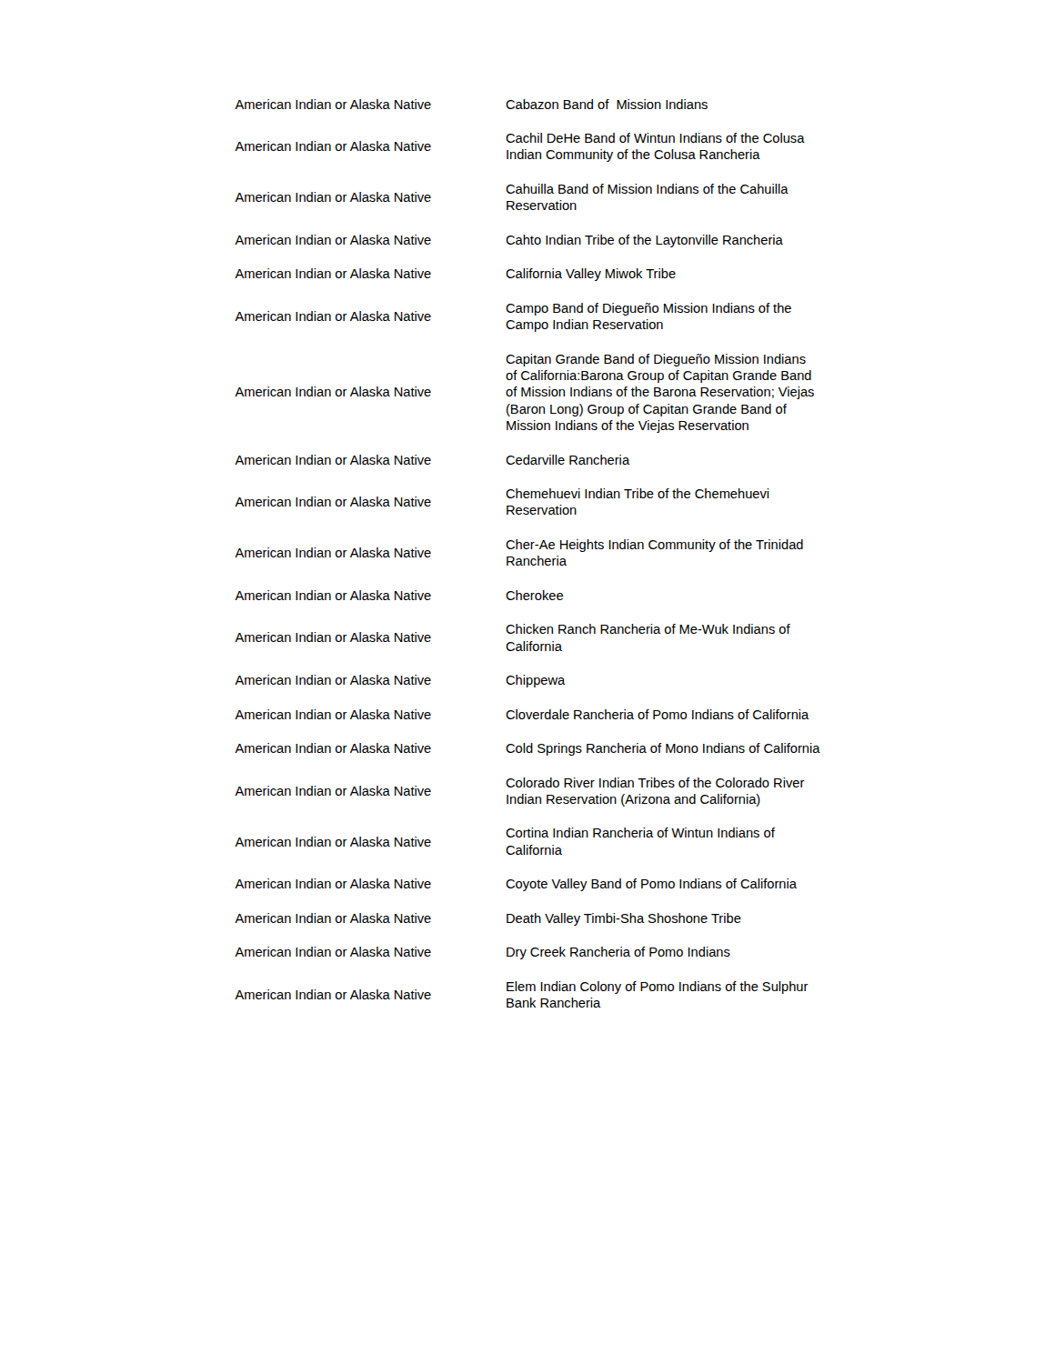| American Indian or Alaska Native | Cabazon Band of Mission Indians |
| American Indian or Alaska Native | Cachil DeHe Band of Wintun Indians of the Colusa Indian Community of the Colusa Rancheria |
| American Indian or Alaska Native | Cahuilla Band of Mission Indians of the Cahuilla Reservation |
| American Indian or Alaska Native | Cahto Indian Tribe of the Laytonville Rancheria |
| American Indian or Alaska Native | California Valley Miwok Tribe |
| American Indian or Alaska Native | Campo Band of Diegueño Mission Indians of the Campo Indian Reservation |
| American Indian or Alaska Native | Capitan Grande Band of Diegueño Mission Indians of California:Barona Group of Capitan Grande Band of Mission Indians of the Barona Reservation; Viejas (Baron Long) Group of Capitan Grande Band of Mission Indians of the Viejas Reservation |
| American Indian or Alaska Native | Cedarville Rancheria |
| American Indian or Alaska Native | Chemehuevi Indian Tribe of the Chemehuevi Reservation |
| American Indian or Alaska Native | Cher-Ae Heights Indian Community of the Trinidad Rancheria |
| American Indian or Alaska Native | Cherokee |
| American Indian or Alaska Native | Chicken Ranch Rancheria of Me-Wuk Indians of California |
| American Indian or Alaska Native | Chippewa |
| American Indian or Alaska Native | Cloverdale Rancheria of Pomo Indians of California |
| American Indian or Alaska Native | Cold Springs Rancheria of Mono Indians of California |
| American Indian or Alaska Native | Colorado River Indian Tribes of the Colorado River Indian Reservation (Arizona and California) |
| American Indian or Alaska Native | Cortina Indian Rancheria of Wintun Indians of California |
| American Indian or Alaska Native | Coyote Valley Band of Pomo Indians of California |
| American Indian or Alaska Native | Death Valley Timbi-Sha Shoshone Tribe |
| American Indian or Alaska Native | Dry Creek Rancheria of Pomo Indians |
| American Indian or Alaska Native | Elem Indian Colony of Pomo Indians of the Sulphur Bank Rancheria |